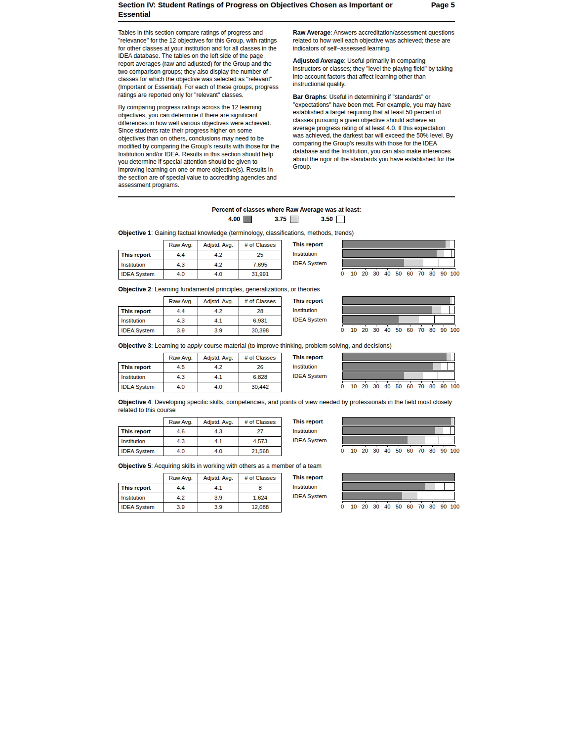Section IV: Student Ratings of Progress on Objectives Chosen as Important or Essential
Page 5
Tables in this section compare ratings of progress and "relevance" for the 12 objectives for this Group, with ratings for other classes at your institution and for all classes in the IDEA database. The tables on the left side of the page report averages (raw and adjusted) for the Group and the two comparison groups; they also display the number of classes for which the objective was selected as "relevant" (Important or Essential). For each of these groups, progress ratings are reported only for "relevant" classes.
By comparing progress ratings across the 12 learning objectives, you can determine if there are significant differences in how well various objectives were achieved. Since students rate their progress higher on some objectives than on others, conclusions may need to be modified by comparing the Group's results with those for the Institution and/or IDEA. Results in this section should help you determine if special attention should be given to improving learning on one or more objective(s). Results in the section are of special value to accrediting agencies and assessment programs.
Raw Average: Answers accreditation/assessment questions related to how well each objective was achieved; these are indicators of self−assessed learning.
Adjusted Average: Useful primarily in comparing instructors or classes; they "level the playing field" by taking into account factors that affect learning other than instructional quality.
Bar Graphs: Useful in determining if "standards" or "expectations" have been met. For example, you may have established a target requiring that at least 50 percent of classes pursuing a given objective should achieve an average progress rating of at least 4.0. If this expectation was achieved, the darkest bar will exceed the 50% level. By comparing the Group's results with those for the IDEA database and the Institution, you can also make inferences about the rigor of the standards you have established for the Group.
Percent of classes where Raw Average was at least:
4.00 3.75 3.50
Objective 1: Gaining factual knowledge (terminology, classifications, methods, trends)
| | Raw Avg. | Adjstd. Avg. | # of Classes |
| --- | --- | --- | --- |
| This report | 4.4 | 4.2 | 25 |
| Institution | 4.3 | 4.2 | 7,695 |
| IDEA System | 4.0 | 4.0 | 31,991 |
This report
Institution
IDEA System
0
10
20
30
40
50
60
70
80
90
100
Objective 2: Learning fundamental principles, generalizations, or theories
| | Raw Avg. | Adjstd. Avg. | # of Classes |
| --- | --- | --- | --- |
| This report | 4.4 | 4.2 | 28 |
| Institution | 4.3 | 4.1 | 6,931 |
| IDEA System | 3.9 | 3.9 | 30,398 |
This report
Institution
IDEA System
0
10
20
30
40
50
60
70
80
90
100
Objective 3: Learning to apply course material (to improve thinking, problem solving, and decisions)
| | Raw Avg. | Adjstd. Avg. | # of Classes |
| --- | --- | --- | --- |
| This report | 4.5 | 4.2 | 26 |
| Institution | 4.3 | 4.1 | 6,828 |
| IDEA System | 4.0 | 4.0 | 30,442 |
This report
Institution
IDEA System
0
10
20
30
40
50
60
70
80
90
100
Objective 4: Developing specific skills, competencies, and points of view needed by professionals in the field most closely related to this course
| | Raw Avg. | Adjstd. Avg. | # of Classes |
| --- | --- | --- | --- |
| This report | 4.6 | 4.3 | 27 |
| Institution | 4.3 | 4.1 | 4,573 |
| IDEA System | 4.0 | 4.0 | 21,568 |
This report
Institution
IDEA System
0
10
20
30
40
50
60
70
80
90
100
Objective 5: Acquiring skills in working with others as a member of a team
| | Raw Avg. | Adjstd. Avg. | # of Classes |
| --- | --- | --- | --- |
| This report | 4.4 | 4.1 | 8 |
| Institution | 4.2 | 3.9 | 1,624 |
| IDEA System | 3.9 | 3.9 | 12,088 |
This report
Institution
IDEA System
0
10
20
30
40
50
60
70
80
90
100